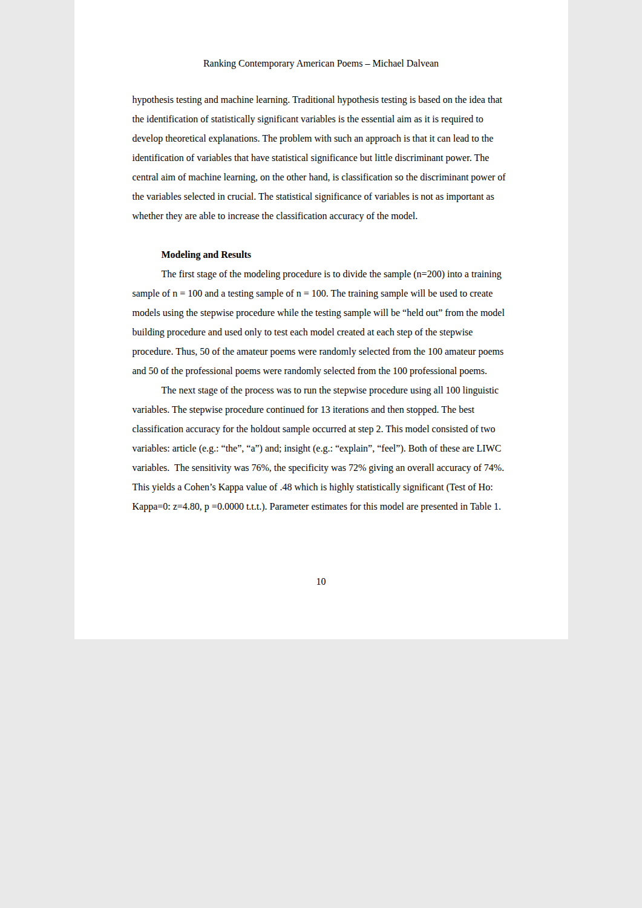Ranking Contemporary American Poems – Michael Dalvean
hypothesis testing and machine learning. Traditional hypothesis testing is based on the idea that the identification of statistically significant variables is the essential aim as it is required to develop theoretical explanations. The problem with such an approach is that it can lead to the identification of variables that have statistical significance but little discriminant power. The central aim of machine learning, on the other hand, is classification so the discriminant power of the variables selected in crucial. The statistical significance of variables is not as important as whether they are able to increase the classification accuracy of the model.
Modeling and Results
The first stage of the modeling procedure is to divide the sample (n=200) into a training sample of n = 100 and a testing sample of n = 100. The training sample will be used to create models using the stepwise procedure while the testing sample will be “held out” from the model building procedure and used only to test each model created at each step of the stepwise procedure. Thus, 50 of the amateur poems were randomly selected from the 100 amateur poems and 50 of the professional poems were randomly selected from the 100 professional poems.
The next stage of the process was to run the stepwise procedure using all 100 linguistic variables. The stepwise procedure continued for 13 iterations and then stopped. The best classification accuracy for the holdout sample occurred at step 2. This model consisted of two variables: article (e.g.: “the”, “a”) and; insight (e.g.: “explain”, “feel”). Both of these are LIWC variables. The sensitivity was 76%, the specificity was 72% giving an overall accuracy of 74%. This yields a Cohen’s Kappa value of .48 which is highly statistically significant (Test of Ho: Kappa=0: z=4.80, p =0.0000 t.t.t.). Parameter estimates for this model are presented in Table 1.
10